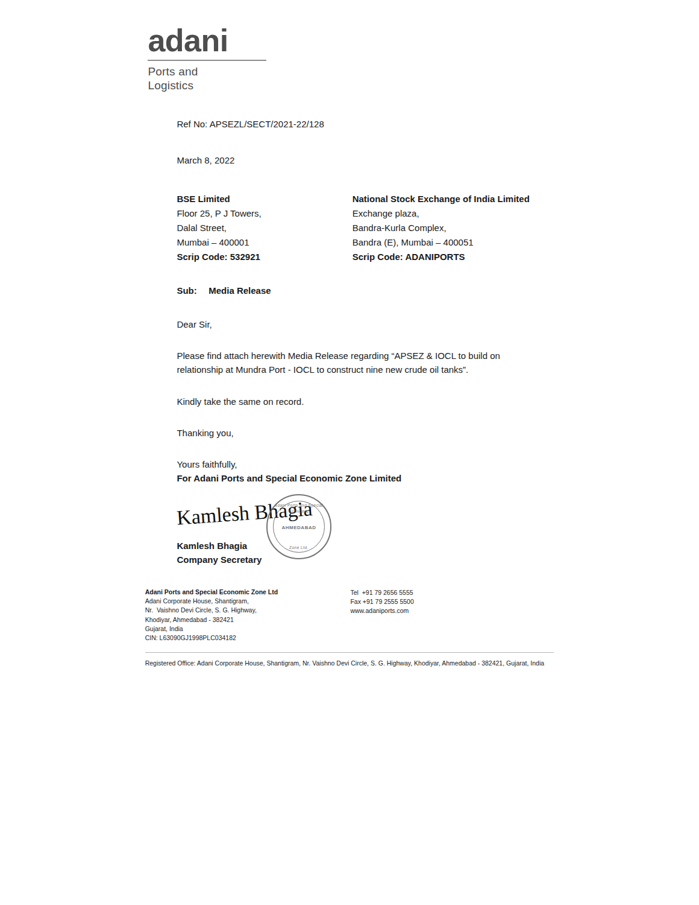adani
Ports and
Logistics
Ref No: APSEZL/SECT/2021-22/128
March 8, 2022
| BSE Limited Floor 25, P J Towers, Dalal Street, Mumbai – 400001 Scrip Code: 532921 | National Stock Exchange of India Limited Exchange plaza, Bandra-Kurla Complex, Bandra (E), Mumbai – 400051 Scrip Code: ADANIPORTS |
Sub: Media Release
Dear Sir,
Please find attach herewith Media Release regarding “APSEZ & IOCL to build on relationship at Mundra Port - IOCL to construct nine new crude oil tanks”.
Kindly take the same on record.
Thanking you,
Yours faithfully,
For Adani Ports and Special Economic Zone Limited
Kamlesh Bhagia
Adani Ports and Special Economic
AHMEDABAD
Zone Ltd.
Kamlesh Bhagia
Company Secretary
Adani Ports and Special Economic Zone Ltd
Adani Corporate House, Shantigram,
Nr. Vaishno Devi Circle, S. G. Highway,
Khodiyar, Ahmedabad - 382421
Gujarat, India
CIN: L63090GJ1998PLC034182
Tel +91 79 2656 5555
Fax +91 79 2555 5500
www.adaniports.com
Registered Office: Adani Corporate House, Shantigram, Nr. Vaishno Devi Circle, S. G. Highway, Khodiyar, Ahmedabad - 382421, Gujarat, India